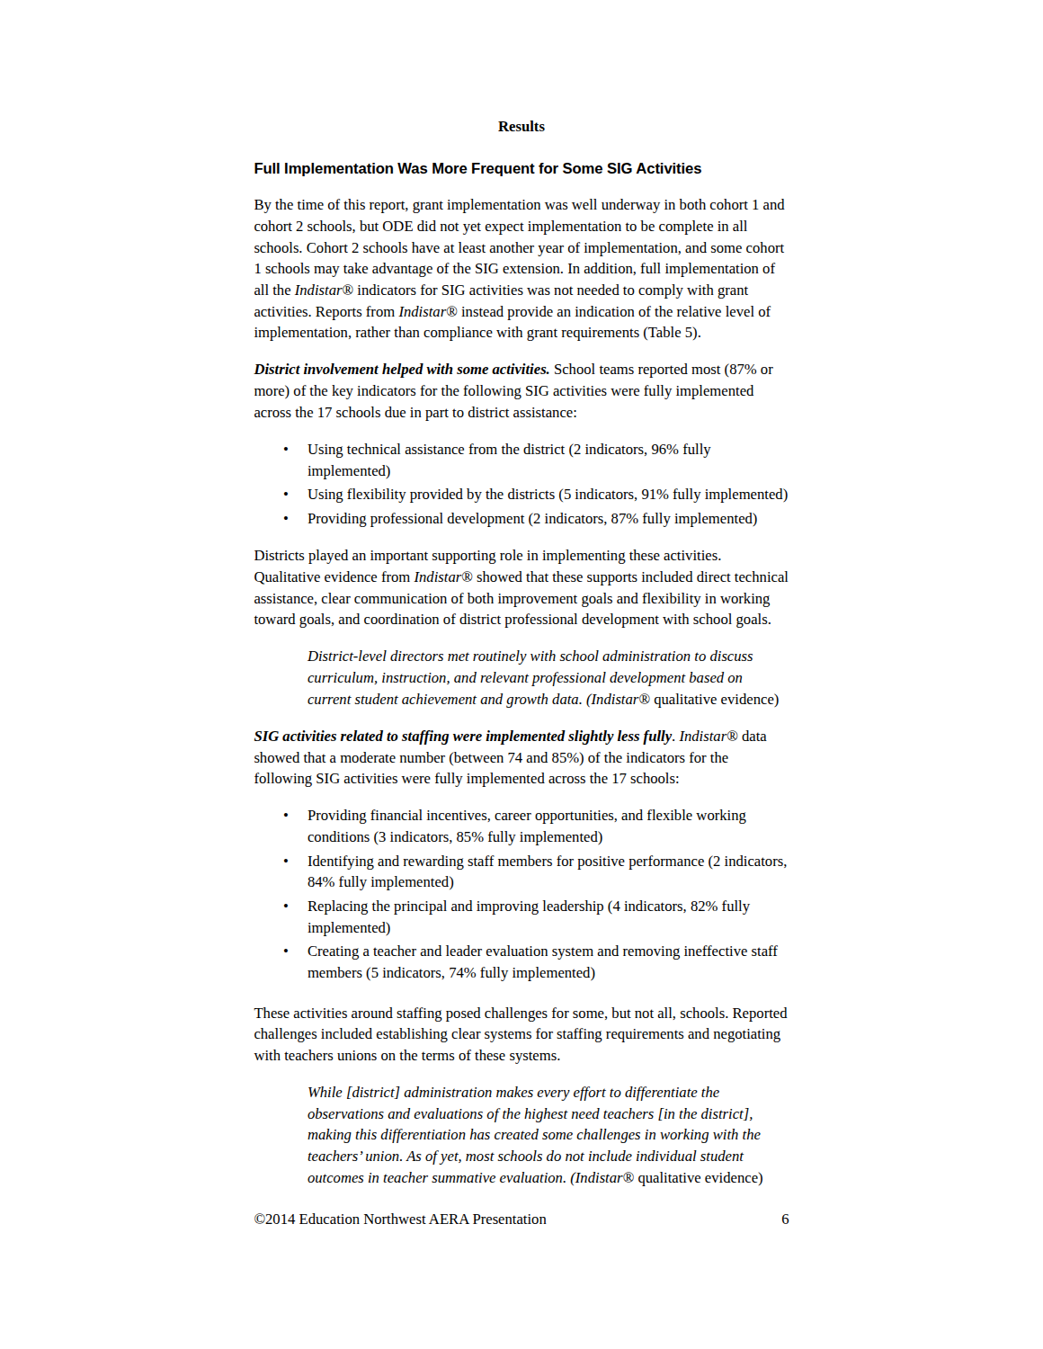Results
Full Implementation Was More Frequent for Some SIG Activities
By the time of this report, grant implementation was well underway in both cohort 1 and cohort 2 schools, but ODE did not yet expect implementation to be complete in all schools. Cohort 2 schools have at least another year of implementation, and some cohort 1 schools may take advantage of the SIG extension. In addition, full implementation of all the Indistar® indicators for SIG activities was not needed to comply with grant activities. Reports from Indistar® instead provide an indication of the relative level of implementation, rather than compliance with grant requirements (Table 5).
District involvement helped with some activities. School teams reported most (87% or more) of the key indicators for the following SIG activities were fully implemented across the 17 schools due in part to district assistance:
Using technical assistance from the district (2 indicators, 96% fully implemented)
Using flexibility provided by the districts (5 indicators, 91% fully implemented)
Providing professional development (2 indicators, 87% fully implemented)
Districts played an important supporting role in implementing these activities. Qualitative evidence from Indistar® showed that these supports included direct technical assistance, clear communication of both improvement goals and flexibility in working toward goals, and coordination of district professional development with school goals.
District-level directors met routinely with school administration to discuss curriculum, instruction, and relevant professional development based on current student achievement and growth data. (Indistar® qualitative evidence)
SIG activities related to staffing were implemented slightly less fully. Indistar® data showed that a moderate number (between 74 and 85%) of the indicators for the following SIG activities were fully implemented across the 17 schools:
Providing financial incentives, career opportunities, and flexible working conditions (3 indicators, 85% fully implemented)
Identifying and rewarding staff members for positive performance (2 indicators, 84% fully implemented)
Replacing the principal and improving leadership (4 indicators, 82% fully implemented)
Creating a teacher and leader evaluation system and removing ineffective staff members (5 indicators, 74% fully implemented)
These activities around staffing posed challenges for some, but not all, schools. Reported challenges included establishing clear systems for staffing requirements and negotiating with teachers unions on the terms of these systems.
While [district] administration makes every effort to differentiate the observations and evaluations of the highest need teachers [in the district], making this differentiation has created some challenges in working with the teachers’ union. As of yet, most schools do not include individual student outcomes in teacher summative evaluation. (Indistar® qualitative evidence)
©2014 Education Northwest AERA Presentation 6